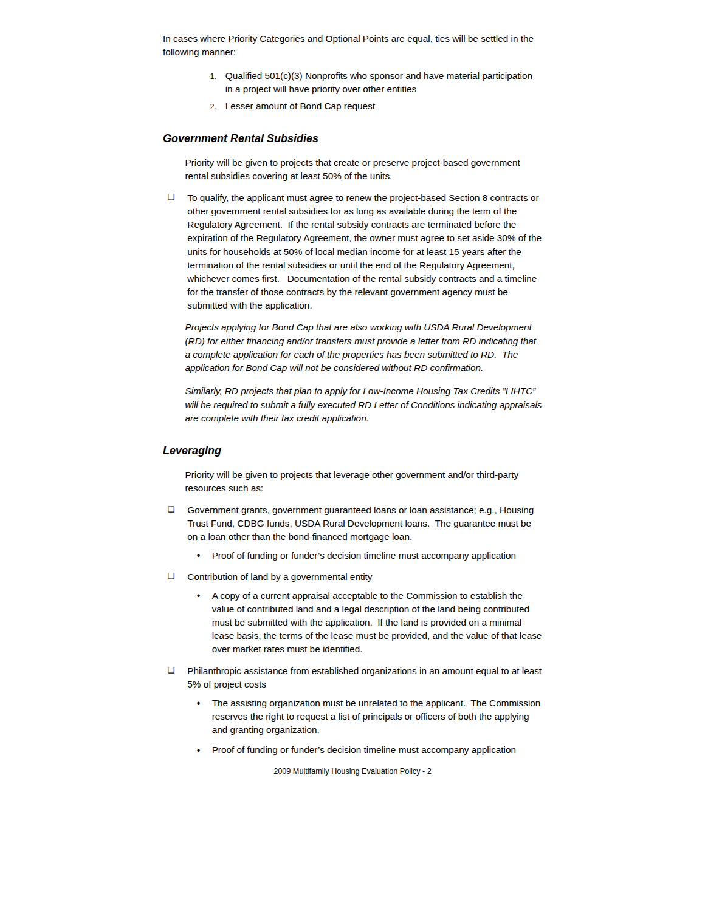In cases where Priority Categories and Optional Points are equal, ties will be settled in the following manner:
Qualified 501(c)(3) Nonprofits who sponsor and have material participation in a project will have priority over other entities
Lesser amount of Bond Cap request
Government Rental Subsidies
Priority will be given to projects that create or preserve project-based government rental subsidies covering at least 50% of the units.
To qualify, the applicant must agree to renew the project-based Section 8 contracts or other government rental subsidies for as long as available during the term of the Regulatory Agreement. If the rental subsidy contracts are terminated before the expiration of the Regulatory Agreement, the owner must agree to set aside 30% of the units for households at 50% of local median income for at least 15 years after the termination of the rental subsidies or until the end of the Regulatory Agreement, whichever comes first. Documentation of the rental subsidy contracts and a timeline for the transfer of those contracts by the relevant government agency must be submitted with the application.
Projects applying for Bond Cap that are also working with USDA Rural Development (RD) for either financing and/or transfers must provide a letter from RD indicating that a complete application for each of the properties has been submitted to RD. The application for Bond Cap will not be considered without RD confirmation.
Similarly, RD projects that plan to apply for Low-Income Housing Tax Credits ”LIHTC” will be required to submit a fully executed RD Letter of Conditions indicating appraisals are complete with their tax credit application.
Leveraging
Priority will be given to projects that leverage other government and/or third-party resources such as:
Government grants, government guaranteed loans or loan assistance; e.g., Housing Trust Fund, CDBG funds, USDA Rural Development loans. The guarantee must be on a loan other than the bond-financed mortgage loan.
Proof of funding or funder’s decision timeline must accompany application
Contribution of land by a governmental entity
A copy of a current appraisal acceptable to the Commission to establish the value of contributed land and a legal description of the land being contributed must be submitted with the application. If the land is provided on a minimal lease basis, the terms of the lease must be provided, and the value of that lease over market rates must be identified.
Philanthropic assistance from established organizations in an amount equal to at least 5% of project costs
The assisting organization must be unrelated to the applicant. The Commission reserves the right to request a list of principals or officers of both the applying and granting organization.
Proof of funding or funder’s decision timeline must accompany application
2009 Multifamily Housing Evaluation Policy - 2